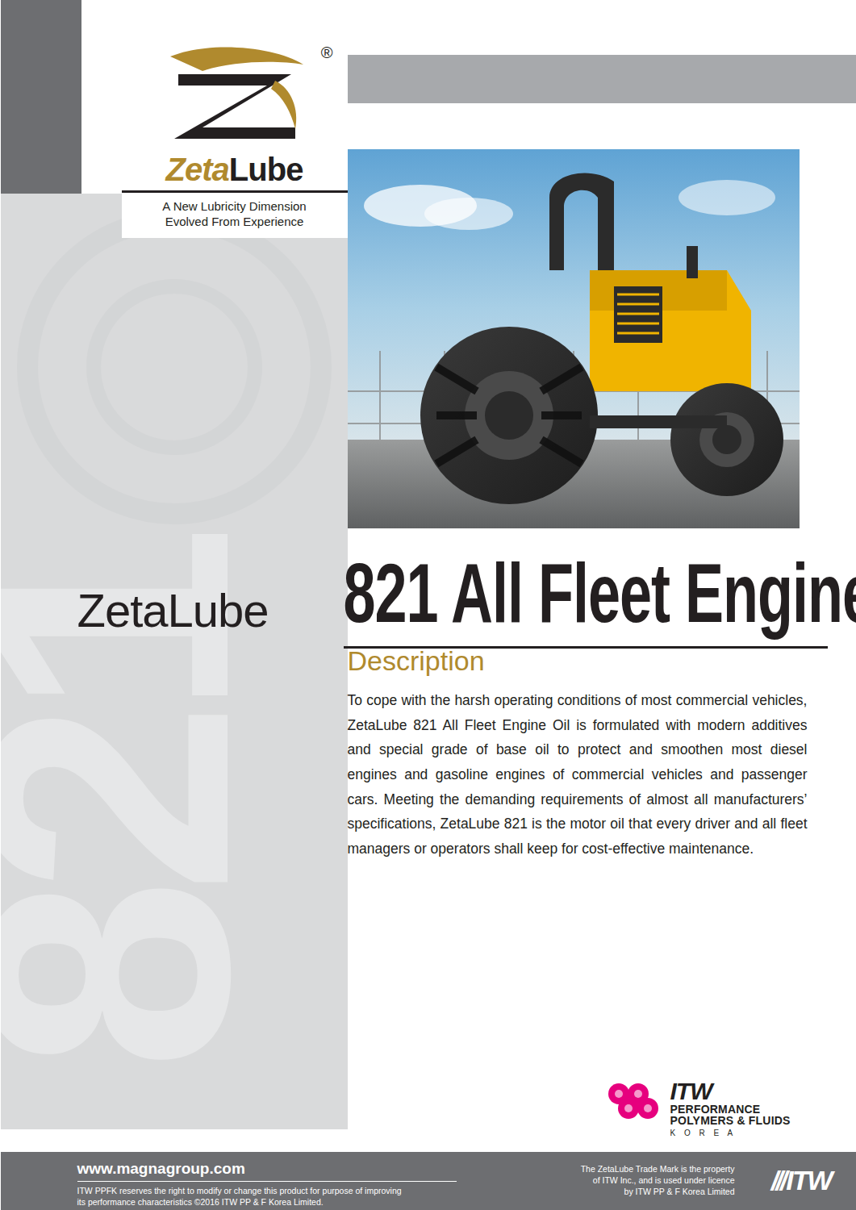821
®
Zeta Lube
A New Lubricity Dimension
Evolved From Experience
ZetaLube 821 All Fleet Engine Oil
Description
To cope with the harsh operating conditions of most commercial vehicles, ZetaLube 821 All Fleet Engine Oil is formulated with modern additives and special grade of base oil to protect and smoothen most diesel engines and gasoline engines of commercial vehicles and passenger cars. Meeting the demanding requirements of almost all manufacturers’ specifications, ZetaLube 821 is the motor oil that every driver and all fleet managers or operators shall keep for cost-effective maintenance.
ITW
PERFORMANCE
POLYMERS & FLUIDS
K O R E A
www.magnagroup.com
ITW PPFK reserves the right to modify or change this product for purpose of improving
its performance characteristics ©2016 ITW PP & F Korea Limited.
The ZetaLube Trade Mark is the property
of ITW Inc., and is used under licence
by ITW PP & F Korea Limited
///ITW